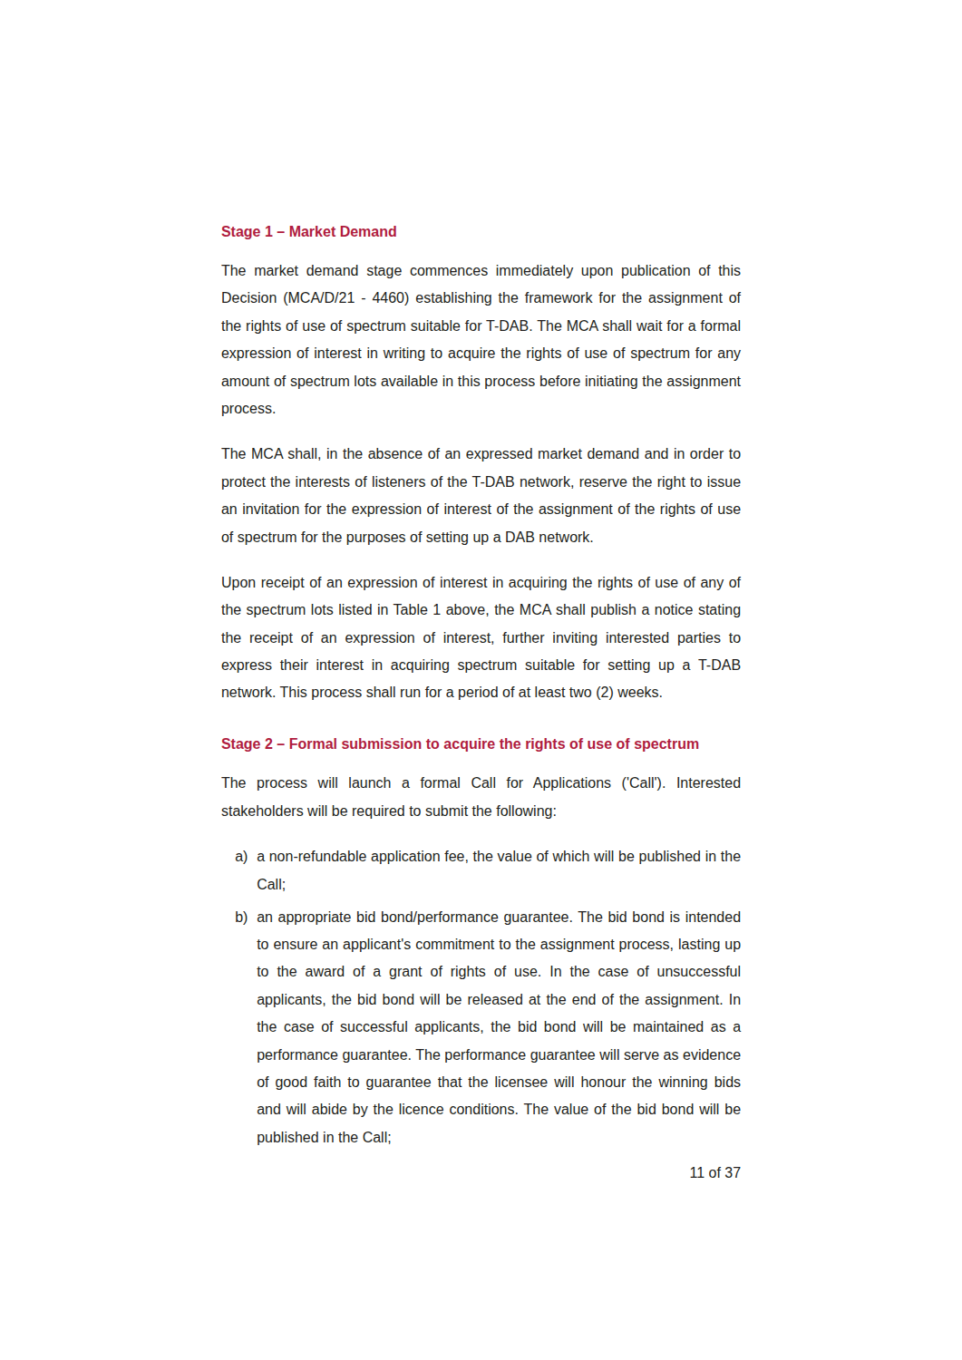Stage 1 – Market Demand
The market demand stage commences immediately upon publication of this Decision (MCA/D/21 - 4460) establishing the framework for the assignment of the rights of use of spectrum suitable for T-DAB. The MCA shall wait for a formal expression of interest in writing to acquire the rights of use of spectrum for any amount of spectrum lots available in this process before initiating the assignment process.
The MCA shall, in the absence of an expressed market demand and in order to protect the interests of listeners of the T-DAB network, reserve the right to issue an invitation for the expression of interest of the assignment of the rights of use of spectrum for the purposes of setting up a DAB network.
Upon receipt of an expression of interest in acquiring the rights of use of any of the spectrum lots listed in Table 1 above, the MCA shall publish a notice stating the receipt of an expression of interest, further inviting interested parties to express their interest in acquiring spectrum suitable for setting up a T-DAB network. This process shall run for a period of at least two (2) weeks.
Stage 2 – Formal submission to acquire the rights of use of spectrum
The process will launch a formal Call for Applications ('Call'). Interested stakeholders will be required to submit the following:
a) a non-refundable application fee, the value of which will be published in the Call;
b) an appropriate bid bond/performance guarantee. The bid bond is intended to ensure an applicant's commitment to the assignment process, lasting up to the award of a grant of rights of use. In the case of unsuccessful applicants, the bid bond will be released at the end of the assignment. In the case of successful applicants, the bid bond will be maintained as a performance guarantee. The performance guarantee will serve as evidence of good faith to guarantee that the licensee will honour the winning bids and will abide by the licence conditions. The value of the bid bond will be published in the Call;
11 of 37